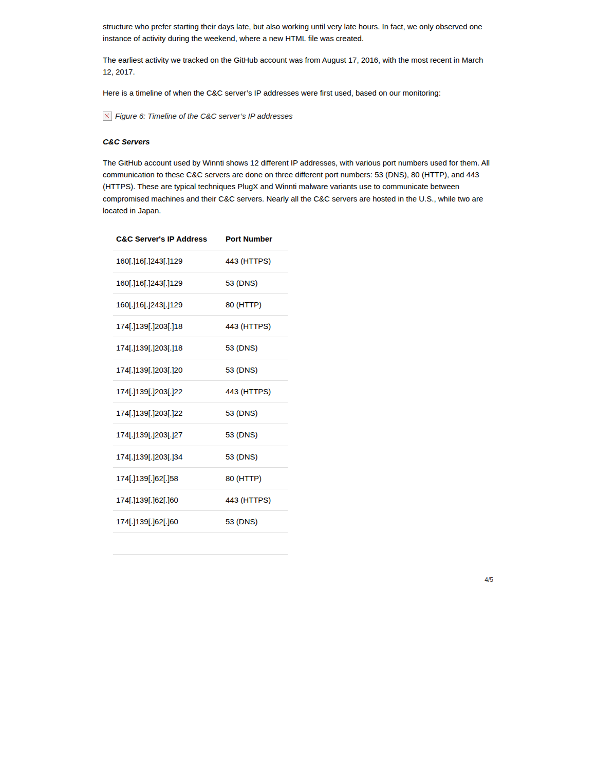structure who prefer starting their days late, but also working until very late hours. In fact, we only observed one instance of activity during the weekend, where a new HTML file was created.
The earliest activity we tracked on the GitHub account was from August 17, 2016, with the most recent in March 12, 2017.
Here is a timeline of when the C&C server’s IP addresses were first used, based on our monitoring:
Figure 6: Timeline of the C&C server’s IP addresses
C&C Servers
The GitHub account used by Winnti shows 12 different IP addresses, with various port numbers used for them. All communication to these C&C servers are done on three different port numbers: 53 (DNS), 80 (HTTP), and 443 (HTTPS). These are typical techniques PlugX and Winnti malware variants use to communicate between compromised machines and their C&C servers. Nearly all the C&C servers are hosted in the U.S., while two are located in Japan.
| C&C Server's IP Address | Port Number |
| --- | --- |
| 160[.]16[.]243[.]129 | 443 (HTTPS) |
| 160[.]16[.]243[.]129 | 53 (DNS) |
| 160[.]16[.]243[.]129 | 80 (HTTP) |
| 174[.]139[.]203[.]18 | 443 (HTTPS) |
| 174[.]139[.]203[.]18 | 53 (DNS) |
| 174[.]139[.]203[.]20 | 53 (DNS) |
| 174[.]139[.]203[.]22 | 443 (HTTPS) |
| 174[.]139[.]203[.]22 | 53 (DNS) |
| 174[.]139[.]203[.]27 | 53 (DNS) |
| 174[.]139[.]203[.]34 | 53 (DNS) |
| 174[.]139[.]62[.]58 | 80 (HTTP) |
| 174[.]139[.]62[.]60 | 443 (HTTPS) |
| 174[.]139[.]62[.]60 | 53 (DNS) |
4/5